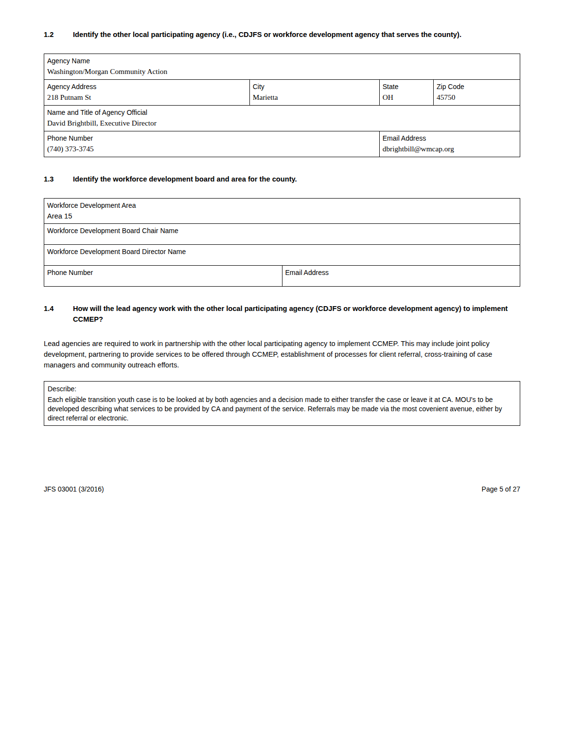1.2
Identify the other local participating agency (i.e., CDJFS or workforce development agency that serves the county).
| Agency Name Washington/Morgan Community Action |
| Agency Address 218 Putnam St | City Marietta | State OH | Zip Code 45750 |
| Name and Title of Agency Official David Brightbill, Executive Director |
| Phone Number (740) 373-3745 | Email Address dbrightbill@wmcap.org |
1.3
Identify the workforce development board and area for the county.
| Workforce Development Area Area 15 |
| Workforce Development Board Chair Name |
| Workforce Development Board Director Name |
| Phone Number | Email Address |
1.4
How will the lead agency work with the other local participating agency (CDJFS or workforce development agency) to implement CCMEP?
Lead agencies are required to work in partnership with the other local participating agency to implement CCMEP. This may include joint policy development, partnering to provide services to be offered through CCMEP, establishment of processes for client referral, cross-training of case managers and community outreach efforts.
Describe:
Each eligible transition youth case is to be looked at by both agencies and a decision made to either transfer the case or leave it at CA. MOU's to be developed describing what services to be provided by CA and payment of the service. Referrals may be made via the most covenient avenue, either by direct referral or electronic.
JFS 03001 (3/2016)
Page 5 of 27